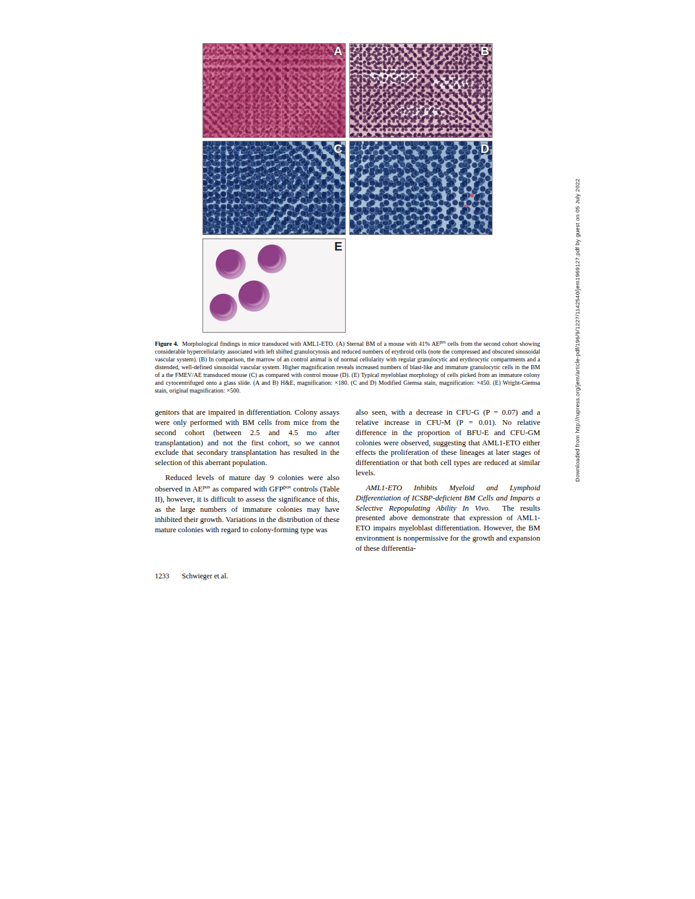Downloaded from http://rupress.org/jem/article-pdf/196/9/1227/1142540/jem1969127.pdf by guest on 05 July 2022
A
B
C
D
E
Figure 4. Morphological findings in mice transduced with AML1-ETO. (A) Sternal BM of a mouse with 41% AEpos cells from the second cohort showing considerable hypercellularity associated with left shifted granulocytosis and reduced numbers of erythroid cells (note the compressed and obscured sinusoidal vascular system). (B) In comparison, the marrow of an control animal is of normal cellularity with regular granulocytic and erythrocytic compartments and a distended, well-defined sinusoidal vascular system. Higher magnification reveals increased numbers of blast-like and immature granulocytic cells in the BM of a the FMEV/AE transduced mouse (C) as compared with control mouse (D). (E) Typical myeloblast morphology of cells picked from an immature colony and cytocentrifuged onto a glass slide. (A and B) H&E, magnification: ×180. (C and D) Modified Giemsa stain, magnification: ×450. (E) Wright-Giemsa stain, original magnification: ×500.
genitors that are impaired in differentiation. Colony assays were only performed with BM cells from mice from the second cohort (between 2.5 and 4.5 mo after transplantation) and not the first cohort, so we cannot exclude that secondary transplantation has resulted in the selection of this aberrant population.
Reduced levels of mature day 9 colonies were also observed in AEpos as compared with GFPpos controls (Table II), however, it is difficult to assess the significance of this, as the large numbers of immature colonies may have inhibited their growth. Variations in the distribution of these mature colonies with regard to colony-forming type was
also seen, with a decrease in CFU-G (P = 0.07) and a relative increase in CFU-M (P = 0.01). No relative difference in the proportion of BFU-E and CFU-GM colonies were observed, suggesting that AML1-ETO either effects the proliferation of these lineages at later stages of differentiation or that both cell types are reduced at similar levels.
AML1-ETO Inhibits Myeloid and Lymphoid Differentiation of ICSBP-deficient BM Cells and Imparts a Selective Repopulating Ability In Vivo. The results presented above demonstrate that expression of AML1-ETO impairs myeloblast differentiation. However, the BM environment is nonpermissive for the growth and expansion of these differentia-
1233 Schwieger et al.